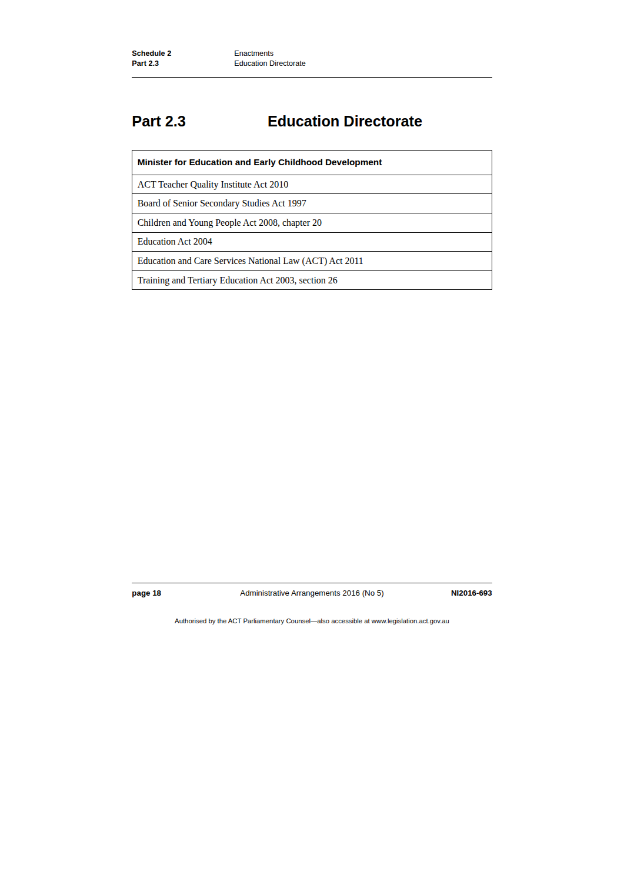| Schedule 2 | Enactments |
| Part 2.3 | Education Directorate |
Part 2.3 Education Directorate
| Minister for Education and Early Childhood Development |
| --- |
| ACT Teacher Quality Institute Act 2010 |
| Board of Senior Secondary Studies Act 1997 |
| Children and Young People Act 2008, chapter 20 |
| Education Act 2004 |
| Education and Care Services National Law (ACT) Act 2011 |
| Training and Tertiary Education Act 2003, section 26 |
| page 18 | Administrative Arrangements 2016 (No 5) | NI2016-693 |
Authorised by the ACT Parliamentary Counsel—also accessible at www.legislation.act.gov.au